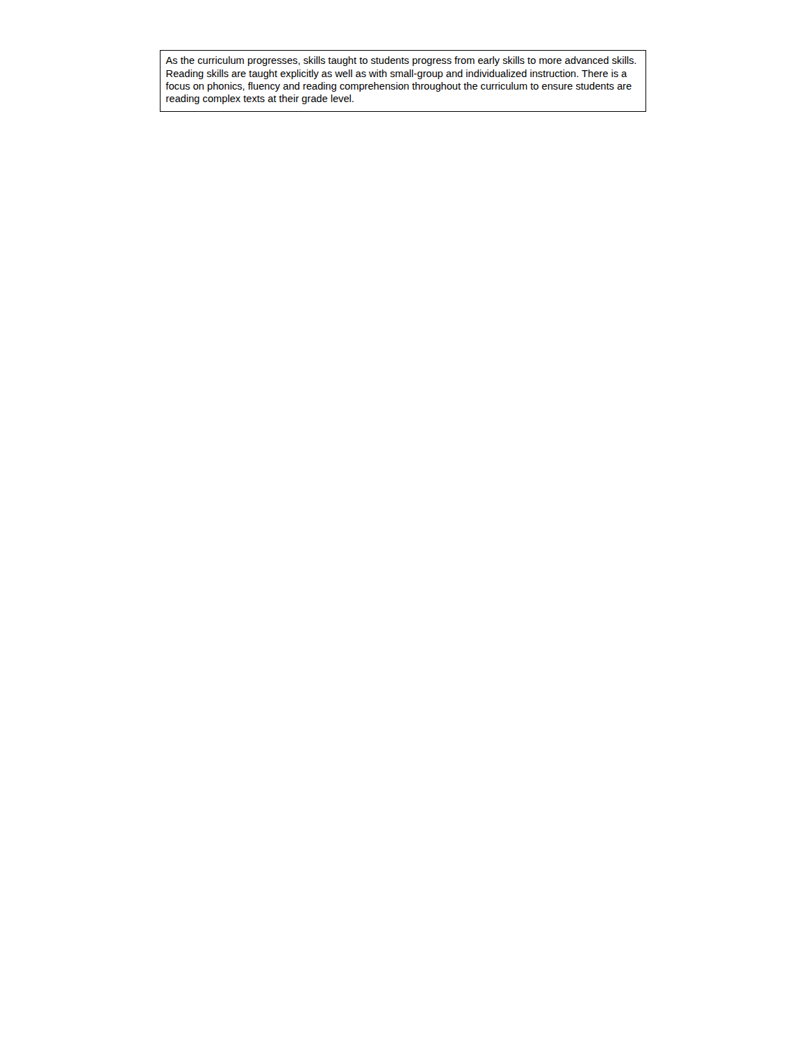As the curriculum progresses, skills taught to students progress from early skills to more advanced skills. Reading skills are taught explicitly as well as with small-group and individualized instruction. There is a focus on phonics, fluency and reading comprehension throughout the curriculum to ensure students are reading complex texts at their grade level.